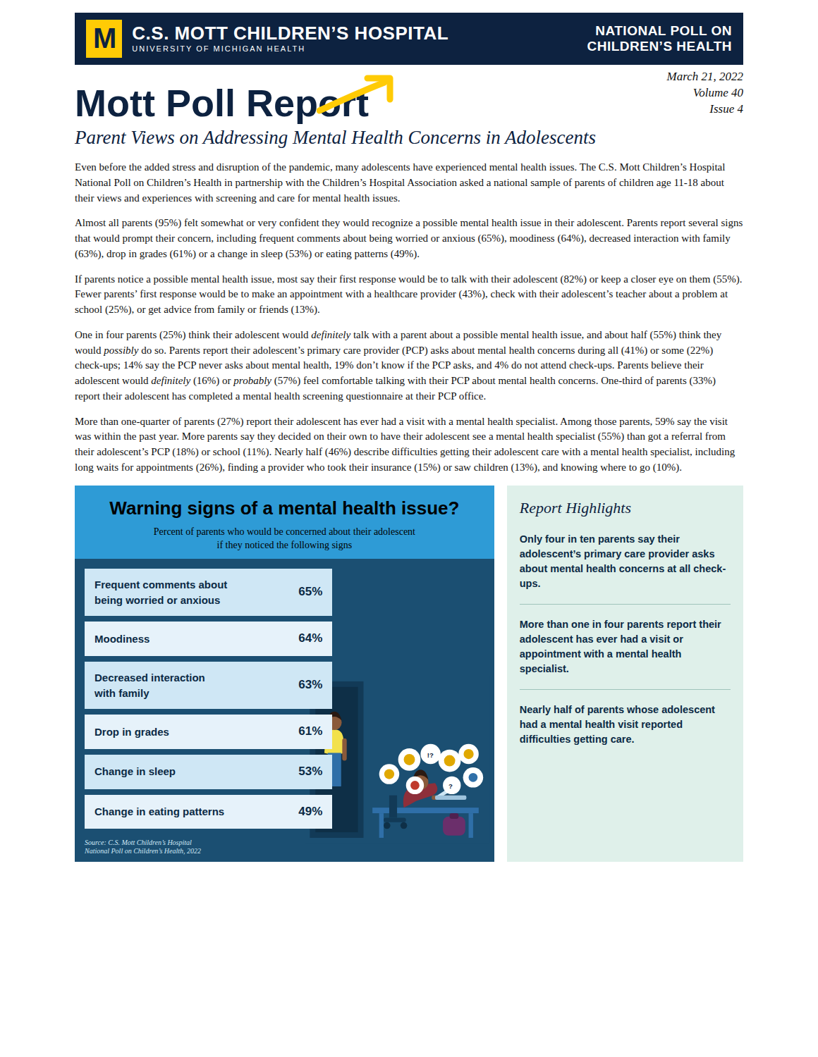M
C.S. MOTT CHILDREN’S HOSPITAL
UNIVERSITY OF MICHIGAN HEALTH
NATIONAL POLL ON
CHILDREN’S HEALTH
Mott Poll Report
March 21, 2022
Volume 40
Issue 4
Parent Views on Addressing Mental Health Concerns in Adolescents
Even before the added stress and disruption of the pandemic, many adolescents have experienced mental health issues. The C.S. Mott Children’s Hospital National Poll on Children’s Health in partnership with the Children’s Hospital Association asked a national sample of parents of children age 11-18 about their views and experiences with screening and care for mental health issues.
Almost all parents (95%) felt somewhat or very confident they would recognize a possible mental health issue in their adolescent. Parents report several signs that would prompt their concern, including frequent comments about being worried or anxious (65%), moodiness (64%), decreased interaction with family (63%), drop in grades (61%) or a change in sleep (53%) or eating patterns (49%).
If parents notice a possible mental health issue, most say their first response would be to talk with their adolescent (82%) or keep a closer eye on them (55%). Fewer parents’ first response would be to make an appointment with a healthcare provider (43%), check with their adolescent’s teacher about a problem at school (25%), or get advice from family or friends (13%).
One in four parents (25%) think their adolescent would definitely talk with a parent about a possible mental health issue, and about half (55%) think they would possibly do so. Parents report their adolescent’s primary care provider (PCP) asks about mental health concerns during all (41%) or some (22%) check-ups; 14% say the PCP never asks about mental health, 19% don’t know if the PCP asks, and 4% do not attend check-ups. Parents believe their adolescent would definitely (16%) or probably (57%) feel comfortable talking with their PCP about mental health concerns. One-third of parents (33%) report their adolescent has completed a mental health screening questionnaire at their PCP office.
More than one-quarter of parents (27%) report their adolescent has ever had a visit with a mental health specialist. Among those parents, 59% say the visit was within the past year. More parents say they decided on their own to have their adolescent see a mental health specialist (55%) than got a referral from their adolescent’s PCP (18%) or school (11%). Nearly half (46%) describe difficulties getting their adolescent care with a mental health specialist, including long waits for appointments (26%), finding a provider who took their insurance (15%) or saw children (13%), and knowing where to go (10%).
Warning signs of a mental health issue?
Percent of parents who would be concerned about their adolescent
if they noticed the following signs
Frequent comments about
being worried or anxious 65%
Moodiness 64%
Decreased interaction
with family 63%
Drop in grades 61%
Change in sleep 53%
Change in eating patterns 49%
!? ?
Source: C.S. Mott Children’s Hospital
National Poll on Children’s Health, 2022
Report Highlights
Only four in ten parents say their adolescent’s primary care provider asks about mental health concerns at all check-ups.
More than one in four parents report their adolescent has ever had a visit or appointment with a mental health specialist.
Nearly half of parents whose adolescent had a mental health visit reported difficulties getting care.